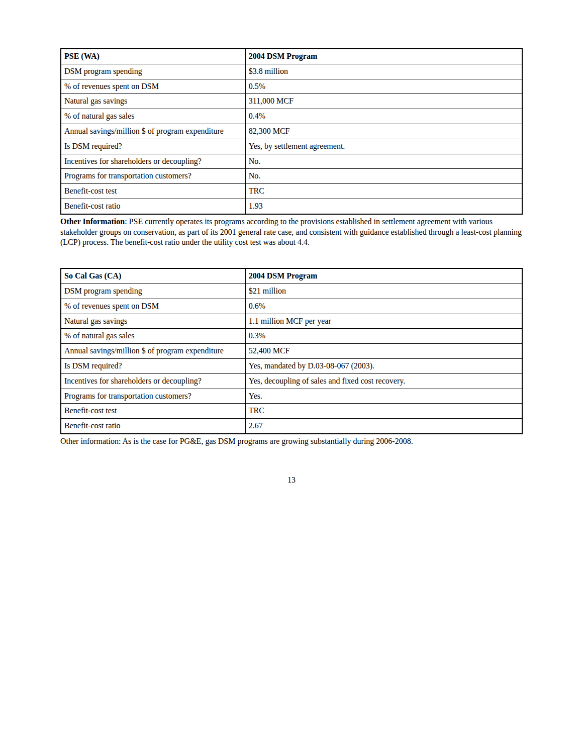| PSE (WA) | 2004 DSM Program |
| --- | --- |
| DSM program spending | $3.8 million |
| % of revenues spent on DSM | 0.5% |
| Natural gas savings | 311,000 MCF |
| % of natural gas sales | 0.4% |
| Annual savings/million $ of program expenditure | 82,300 MCF |
| Is DSM required? | Yes, by settlement agreement. |
| Incentives for shareholders or decoupling? | No. |
| Programs for transportation customers? | No. |
| Benefit-cost test | TRC |
| Benefit-cost ratio | 1.93 |
Other Information: PSE currently operates its programs according to the provisions established in settlement agreement with various stakeholder groups on conservation, as part of its 2001 general rate case, and consistent with guidance established through a least-cost planning (LCP) process. The benefit-cost ratio under the utility cost test was about 4.4.
| So Cal Gas (CA) | 2004 DSM Program |
| --- | --- |
| DSM program spending | $21 million |
| % of revenues spent on DSM | 0.6% |
| Natural gas savings | 1.1 million MCF per year |
| % of natural gas sales | 0.3% |
| Annual savings/million $ of program expenditure | 52,400 MCF |
| Is DSM required? | Yes, mandated by D.03-08-067 (2003). |
| Incentives for shareholders or decoupling? | Yes, decoupling of sales and fixed cost recovery. |
| Programs for transportation customers? | Yes. |
| Benefit-cost test | TRC |
| Benefit-cost ratio | 2.67 |
Other information: As is the case for PG&E, gas DSM programs are growing substantially during 2006-2008.
13